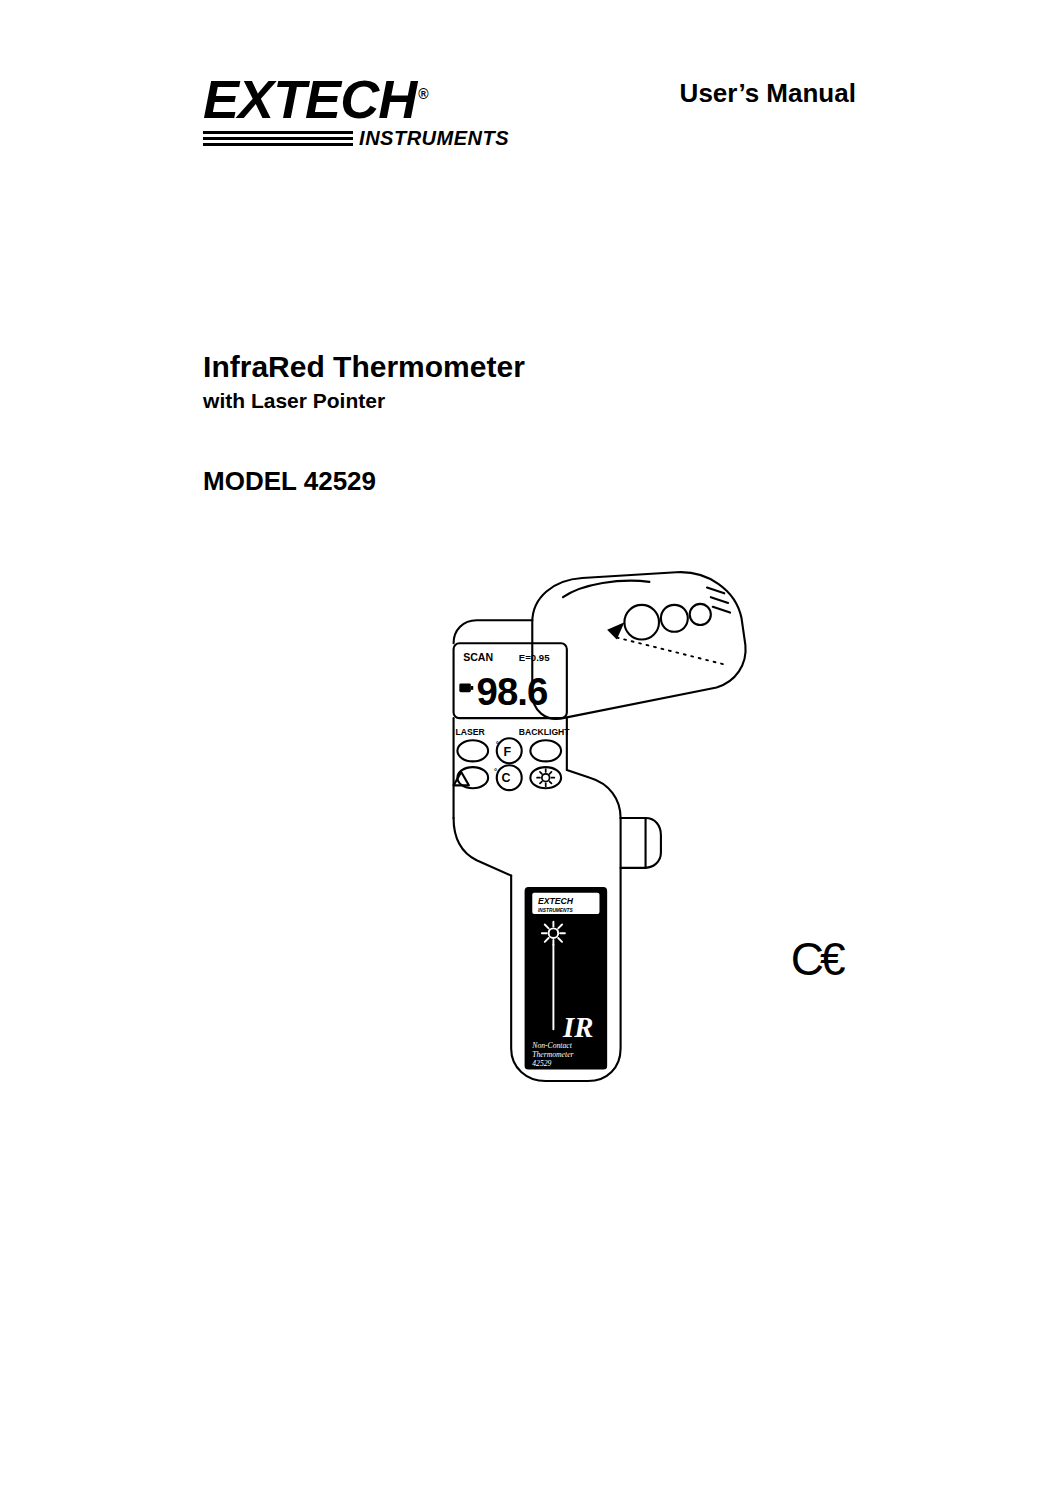EXTECH®
INSTRUMENTS
User’s Manual
InfraRed Thermometer
with Laser Pointer
MODEL 42529
Extech Model 42529 non-contact infrared thermometer with laser pointer Line drawing of a pistol-grip infrared thermometer. The LCD display shows SCAN, E=0.95, and a reading of 98.6. Buttons are labeled LASER, BACKLIGHT, degrees F and degrees C. The handle is labeled IR Non-Contact Thermometer 42529 with a laser symbol. SCAN E=0.95 98.6 LASER BACKLIGHT F C ° ° EXTECH INSTRUMENTS IR Non-Contact Thermometer 42529
C€